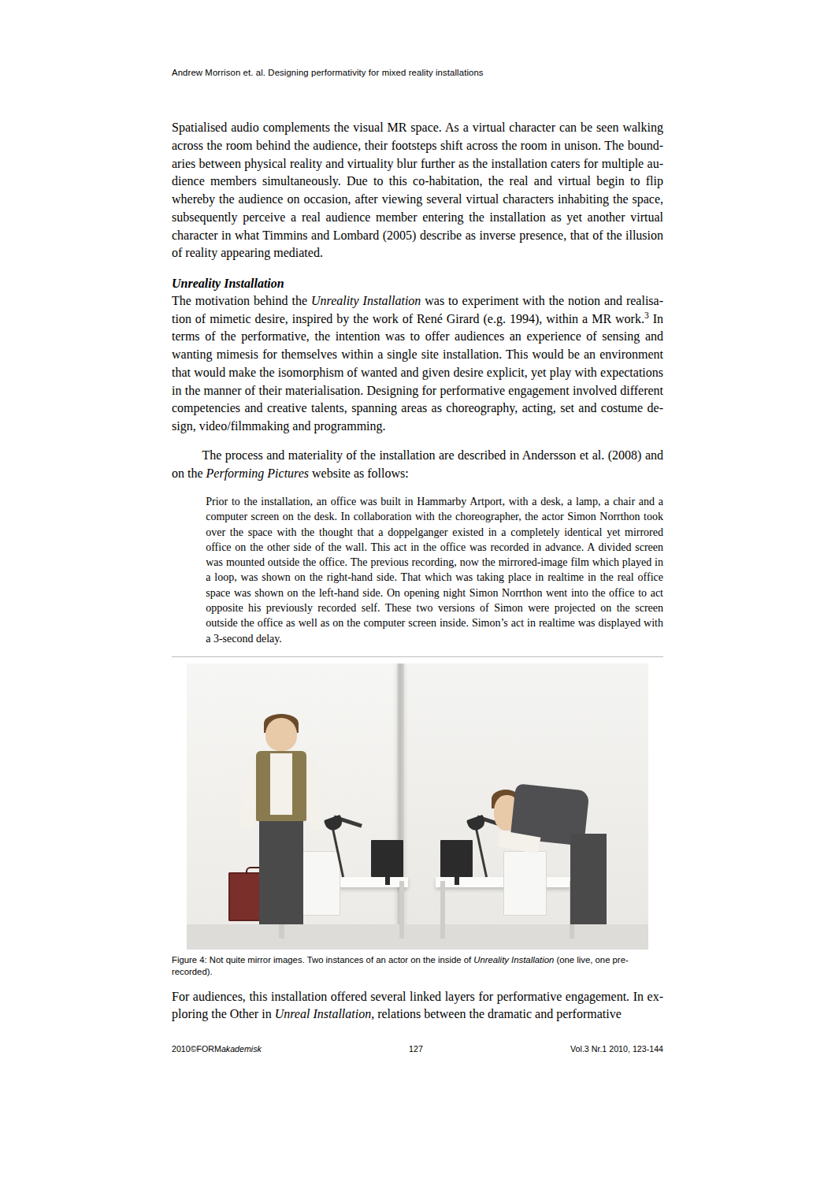Andrew Morrison et. al. Designing performativity for mixed reality installations
Spatialised audio complements the visual MR space. As a virtual character can be seen walking across the room behind the audience, their footsteps shift across the room in unison. The boundaries between physical reality and virtuality blur further as the installation caters for multiple audience members simultaneously. Due to this co-habitation, the real and virtual begin to flip whereby the audience on occasion, after viewing several virtual characters inhabiting the space, subsequently perceive a real audience member entering the installation as yet another virtual character in what Timmins and Lombard (2005) describe as inverse presence, that of the illusion of reality appearing mediated.
Unreality Installation
The motivation behind the Unreality Installation was to experiment with the notion and realisation of mimetic desire, inspired by the work of René Girard (e.g. 1994), within a MR work.3 In terms of the performative, the intention was to offer audiences an experience of sensing and wanting mimesis for themselves within a single site installation. This would be an environment that would make the isomorphism of wanted and given desire explicit, yet play with expectations in the manner of their materialisation. Designing for performative engagement involved different competencies and creative talents, spanning areas as choreography, acting, set and costume design, video/filmmaking and programming.
The process and materiality of the installation are described in Andersson et al. (2008) and on the Performing Pictures website as follows:
Prior to the installation, an office was built in Hammarby Artport, with a desk, a lamp, a chair and a computer screen on the desk. In collaboration with the choreographer, the actor Simon Norrthon took over the space with the thought that a doppelganger existed in a completely identical yet mirrored office on the other side of the wall. This act in the office was recorded in advance. A divided screen was mounted outside the office. The previous recording, now the mirrored-image film which played in a loop, was shown on the right-hand side. That which was taking place in realtime in the real office space was shown on the left-hand side. On opening night Simon Norrthon went into the office to act opposite his previously recorded self. These two versions of Simon were projected on the screen outside the office as well as on the computer screen inside. Simon’s act in realtime was displayed with a 3-second delay.
Figure 4: Not quite mirror images. Two instances of an actor on the inside of Unreality Installation (one live, one pre-recorded).
For audiences, this installation offered several linked layers for performative engagement. In exploring the Other in Unreal Installation, relations between the dramatic and performative
2010©FORMakademisk
127
Vol.3 Nr.1 2010, 123-144